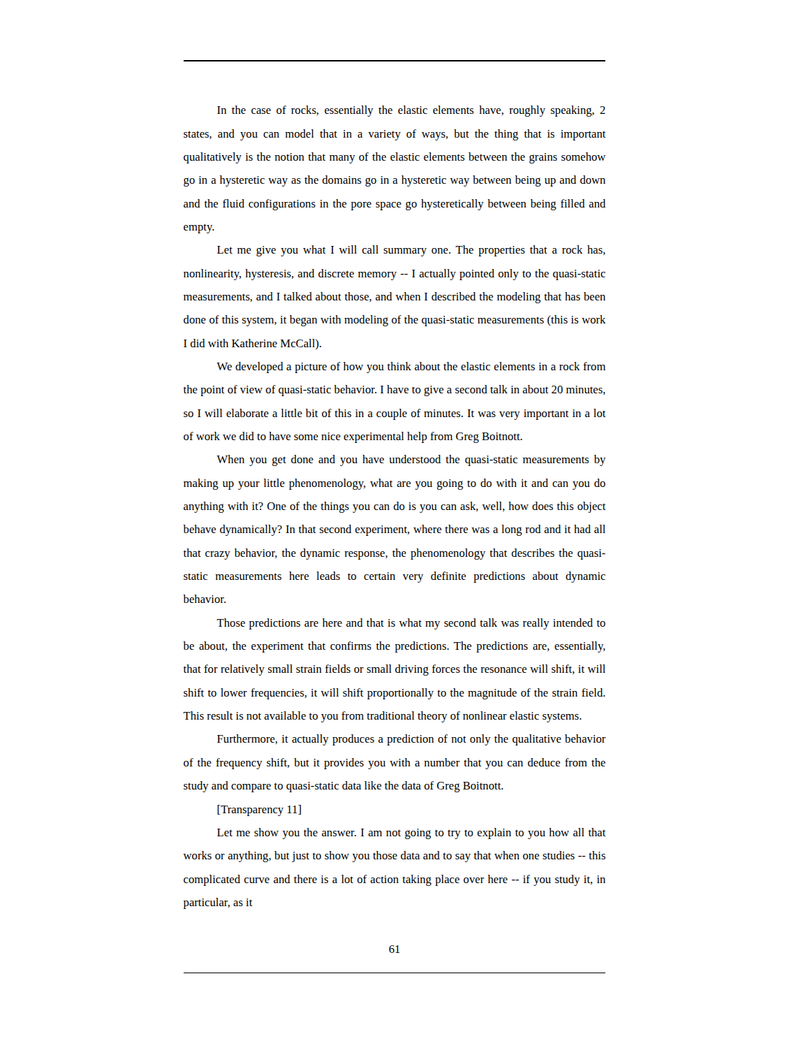In the case of rocks, essentially the elastic elements have, roughly speaking, 2 states, and you can model that in a variety of ways, but the thing that is important qualitatively is the notion that many of the elastic elements between the grains somehow go in a hysteretic way as the domains go in a hysteretic way between being up and down and the fluid configurations in the pore space go hysteretically between being filled and empty.
Let me give you what I will call summary one. The properties that a rock has, nonlinearity, hysteresis, and discrete memory -- I actually pointed only to the quasi-static measurements, and I talked about those, and when I described the modeling that has been done of this system, it began with modeling of the quasi-static measurements (this is work I did with Katherine McCall).
We developed a picture of how you think about the elastic elements in a rock from the point of view of quasi-static behavior. I have to give a second talk in about 20 minutes, so I will elaborate a little bit of this in a couple of minutes. It was very important in a lot of work we did to have some nice experimental help from Greg Boitnott.
When you get done and you have understood the quasi-static measurements by making up your little phenomenology, what are you going to do with it and can you do anything with it? One of the things you can do is you can ask, well, how does this object behave dynamically? In that second experiment, where there was a long rod and it had all that crazy behavior, the dynamic response, the phenomenology that describes the quasi-static measurements here leads to certain very definite predictions about dynamic behavior.
Those predictions are here and that is what my second talk was really intended to be about, the experiment that confirms the predictions. The predictions are, essentially, that for relatively small strain fields or small driving forces the resonance will shift, it will shift to lower frequencies, it will shift proportionally to the magnitude of the strain field. This result is not available to you from traditional theory of nonlinear elastic systems.
Furthermore, it actually produces a prediction of not only the qualitative behavior of the frequency shift, but it provides you with a number that you can deduce from the study and compare to quasi-static data like the data of Greg Boitnott.
[Transparency 11]
Let me show you the answer. I am not going to try to explain to you how all that works or anything, but just to show you those data and to say that when one studies -- this complicated curve and there is a lot of action taking place over here -- if you study it, in particular, as it
61